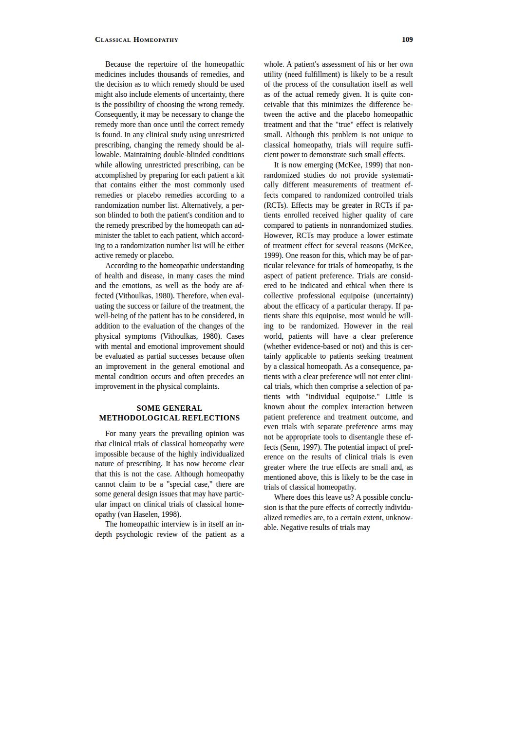Classical Homeopathy 109
Because the repertoire of the homeopathic medicines includes thousands of remedies, and the decision as to which remedy should be used might also include elements of uncertainty, there is the possibility of choosing the wrong remedy. Consequently, it may be necessary to change the remedy more than once until the correct remedy is found. In any clinical study using unrestricted prescribing, changing the remedy should be allowable. Maintaining double-blinded conditions while allowing unrestricted prescribing, can be accomplished by preparing for each patient a kit that contains either the most commonly used remedies or placebo remedies according to a randomization number list. Alternatively, a person blinded to both the patient's condition and to the remedy prescribed by the homeopath can administer the tablet to each patient, which according to a randomization number list will be either active remedy or placebo.
According to the homeopathic understanding of health and disease, in many cases the mind and the emotions, as well as the body are affected (Vithoulkas, 1980). Therefore, when evaluating the success or failure of the treatment, the well-being of the patient has to be considered, in addition to the evaluation of the changes of the physical symptoms (Vithoulkas, 1980). Cases with mental and emotional improvement should be evaluated as partial successes because often an improvement in the general emotional and mental condition occurs and often precedes an improvement in the physical complaints.
Some General
Methodological Reflections
For many years the prevailing opinion was that clinical trials of classical homeopathy were impossible because of the highly individualized nature of prescribing. It has now become clear that this is not the case. Although homeopathy cannot claim to be a "special case," there are some general design issues that may have particular impact on clinical trials of classical homeopathy (van Haselen, 1998).
The homeopathic interview is in itself an in-depth psychologic review of the patient as a whole. A patient's assessment of his or her own utility (need fulfillment) is likely to be a result of the process of the consultation itself as well as of the actual remedy given. It is quite conceivable that this minimizes the difference between the active and the placebo homeopathic treatment and that the "true" effect is relatively small. Although this problem is not unique to classical homeopathy, trials will require sufficient power to demonstrate such small effects.
It is now emerging (McKee, 1999) that nonrandomized studies do not provide systematically different measurements of treatment effects compared to randomized controlled trials (RCTs). Effects may be greater in RCTs if patients enrolled received higher quality of care compared to patients in nonrandomized studies. However, RCTs may produce a lower estimate of treatment effect for several reasons (McKee, 1999). One reason for this, which may be of particular relevance for trials of homeopathy, is the aspect of patient preference. Trials are considered to be indicated and ethical when there is collective professional equipoise (uncertainty) about the efficacy of a particular therapy. If patients share this equipoise, most would be willing to be randomized. However in the real world, patients will have a clear preference (whether evidence-based or not) and this is certainly applicable to patients seeking treatment by a classical homeopath. As a consequence, patients with a clear preference will not enter clinical trials, which then comprise a selection of patients with "individual equipoise." Little is known about the complex interaction between patient preference and treatment outcome, and even trials with separate preference arms may not be appropriate tools to disentangle these effects (Senn, 1997). The potential impact of preference on the results of clinical trials is even greater where the true effects are small and, as mentioned above, this is likely to be the case in trials of classical homeopathy.
Where does this leave us? A possible conclusion is that the pure effects of correctly individualized remedies are, to a certain extent, unknowable. Negative results of trials may